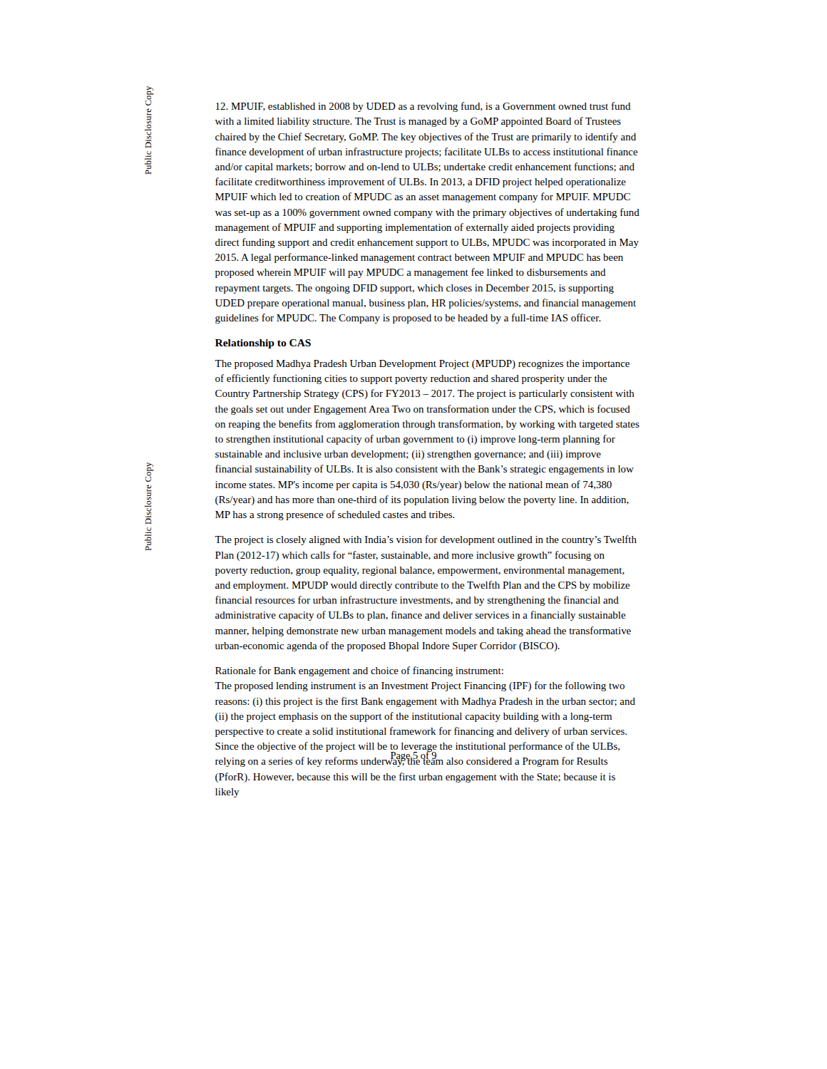Public Disclosure Copy
Public Disclosure Copy
12. MPUIF, established in 2008 by UDED as a revolving fund, is a Government owned trust fund with a limited liability structure. The Trust is managed by a GoMP appointed Board of Trustees chaired by the Chief Secretary, GoMP. The key objectives of the Trust are primarily to identify and finance development of urban infrastructure projects; facilitate ULBs to access institutional finance and/or capital markets; borrow and on-lend to ULBs; undertake credit enhancement functions; and facilitate creditworthiness improvement of ULBs. In 2013, a DFID project helped operationalize MPUIF which led to creation of MPUDC as an asset management company for MPUIF. MPUDC was set-up as a 100% government owned company with the primary objectives of undertaking fund management of MPUIF and supporting implementation of externally aided projects providing direct funding support and credit enhancement support to ULBs, MPUDC was incorporated in May 2015. A legal performance-linked management contract between MPUIF and MPUDC has been proposed wherein MPUIF will pay MPUDC a management fee linked to disbursements and repayment targets. The ongoing DFID support, which closes in December 2015, is supporting UDED prepare operational manual, business plan, HR policies/systems, and financial management guidelines for MPUDC. The Company is proposed to be headed by a full-time IAS officer.
Relationship to CAS
The proposed Madhya Pradesh Urban Development Project (MPUDP) recognizes the importance of efficiently functioning cities to support poverty reduction and shared prosperity under the Country Partnership Strategy (CPS) for FY2013 – 2017. The project is particularly consistent with the goals set out under Engagement Area Two on transformation under the CPS, which is focused on reaping the benefits from agglomeration through transformation, by working with targeted states to strengthen institutional capacity of urban government to (i) improve long-term planning for sustainable and inclusive urban development; (ii) strengthen governance; and (iii) improve financial sustainability of ULBs. It is also consistent with the Bank’s strategic engagements in low income states. MP's income per capita is 54,030 (Rs/year) below the national mean of 74,380 (Rs/year) and has more than one-third of its population living below the poverty line. In addition, MP has a strong presence of scheduled castes and tribes.
The project is closely aligned with India’s vision for development outlined in the country’s Twelfth Plan (2012-17) which calls for “faster, sustainable, and more inclusive growth” focusing on poverty reduction, group equality, regional balance, empowerment, environmental management, and employment. MPUDP would directly contribute to the Twelfth Plan and the CPS by mobilize financial resources for urban infrastructure investments, and by strengthening the financial and administrative capacity of ULBs to plan, finance and deliver services in a financially sustainable manner, helping demonstrate new urban management models and taking ahead the transformative urban-economic agenda of the proposed Bhopal Indore Super Corridor (BISCO).
Rationale for Bank engagement and choice of financing instrument:
The proposed lending instrument is an Investment Project Financing (IPF) for the following two reasons: (i) this project is the first Bank engagement with Madhya Pradesh in the urban sector; and (ii) the project emphasis on the support of the institutional capacity building with a long-term perspective to create a solid institutional framework for financing and delivery of urban services. Since the objective of the project will be to leverage the institutional performance of the ULBs, relying on a series of key reforms underway, the team also considered a Program for Results (PforR). However, because this will be the first urban engagement with the State; because it is likely
Page 5 of 9